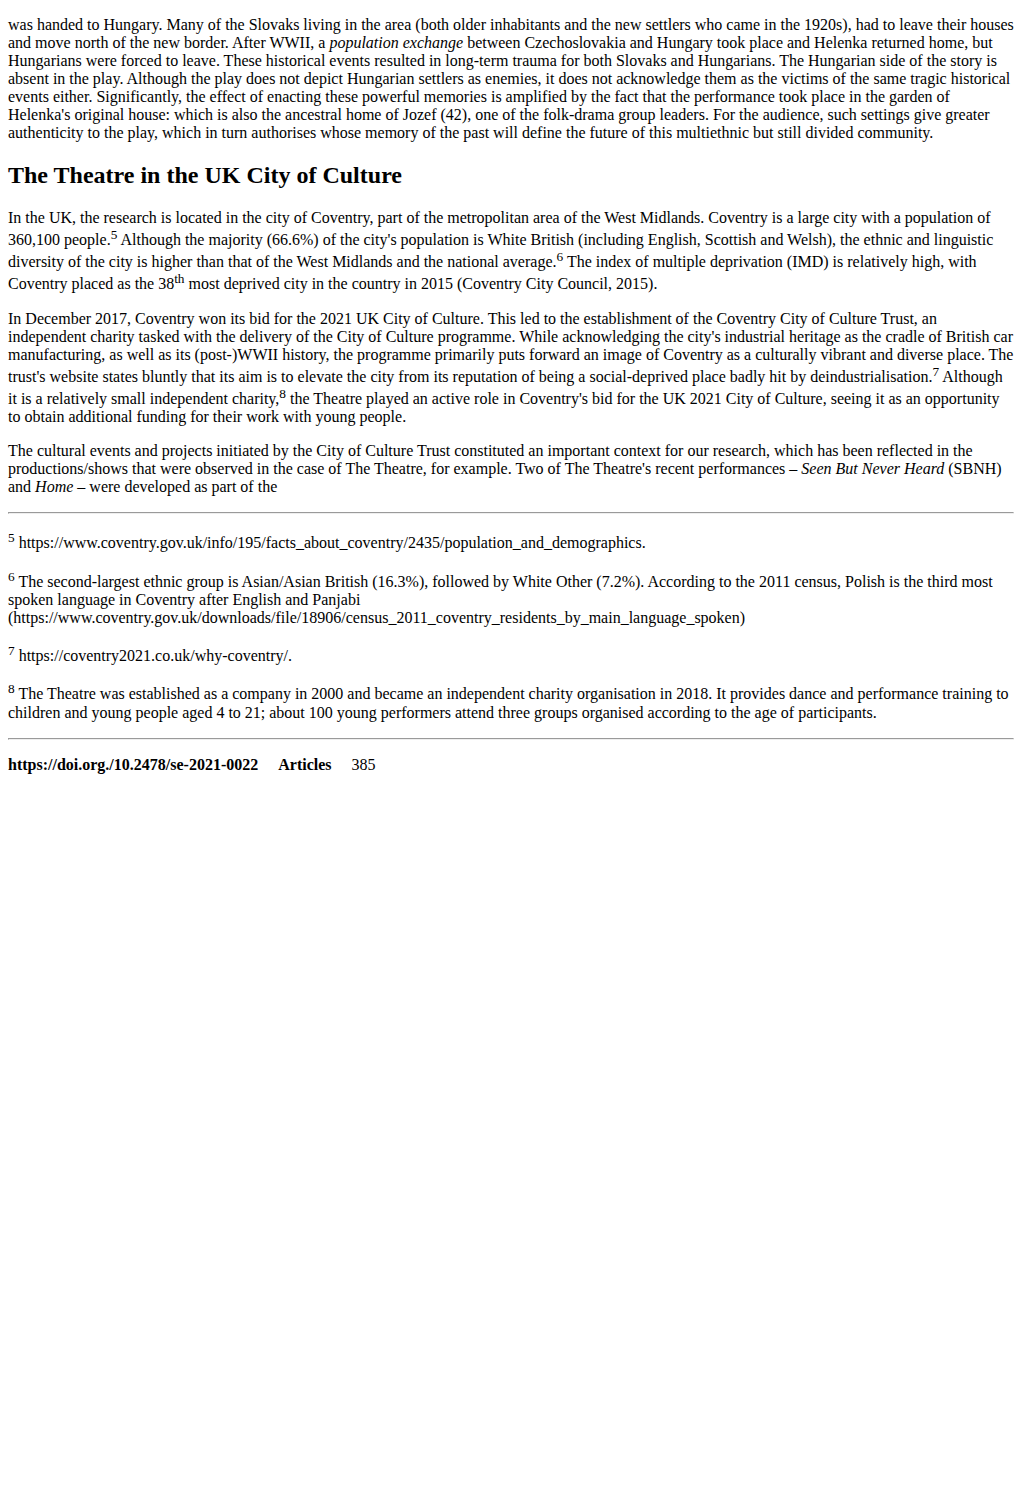was handed to Hungary. Many of the Slovaks living in the area (both older inhabitants and the new settlers who came in the 1920s), had to leave their houses and move north of the new border. After WWII, a population exchange between Czechoslovakia and Hungary took place and Helenka returned home, but Hungarians were forced to leave. These historical events resulted in long-term trauma for both Slovaks and Hungarians. The Hungarian side of the story is absent in the play. Although the play does not depict Hungarian settlers as enemies, it does not acknowledge them as the victims of the same tragic historical events either. Significantly, the effect of enacting these powerful memories is amplified by the fact that the performance took place in the garden of Helenka's original house: which is also the ancestral home of Jozef (42), one of the folk-drama group leaders. For the audience, such settings give greater authenticity to the play, which in turn authorises whose memory of the past will define the future of this multiethnic but still divided community.
The Theatre in the UK City of Culture
In the UK, the research is located in the city of Coventry, part of the metropolitan area of the West Midlands. Coventry is a large city with a population of 360,100 people.5 Although the majority (66.6%) of the city's population is White British (including English, Scottish and Welsh), the ethnic and linguistic diversity of the city is higher than that of the West Midlands and the national average.6 The index of multiple deprivation (IMD) is relatively high, with Coventry placed as the 38th most deprived city in the country in 2015 (Coventry City Council, 2015).
In December 2017, Coventry won its bid for the 2021 UK City of Culture. This led to the establishment of the Coventry City of Culture Trust, an independent charity tasked with the delivery of the City of Culture programme. While acknowledging the city's industrial heritage as the cradle of British car manufacturing, as well as its (post-)WWII history, the programme primarily puts forward an image of Coventry as a culturally vibrant and diverse place. The trust's website states bluntly that its aim is to elevate the city from its reputation of being a social-deprived place badly hit by deindustrialisation.7 Although it is a relatively small independent charity,8 the Theatre played an active role in Coventry's bid for the UK 2021 City of Culture, seeing it as an opportunity to obtain additional funding for their work with young people.
The cultural events and projects initiated by the City of Culture Trust constituted an important context for our research, which has been reflected in the productions/shows that were observed in the case of The Theatre, for example. Two of The Theatre's recent performances – Seen But Never Heard (SBNH) and Home – were developed as part of the
5 https://www.coventry.gov.uk/info/195/facts_about_coventry/2435/population_and_demographics.
6 The second-largest ethnic group is Asian/Asian British (16.3%), followed by White Other (7.2%). According to the 2011 census, Polish is the third most spoken language in Coventry after English and Panjabi (https://www.coventry.gov.uk/downloads/file/18906/census_2011_coventry_residents_by_main_language_spoken)
7 https://coventry2021.co.uk/why-coventry/.
8 The Theatre was established as a company in 2000 and became an independent charity organisation in 2018. It provides dance and performance training to children and young people aged 4 to 21; about 100 young performers attend three groups organised according to the age of participants.
https://doi.org./10.2478/se-2021-0022 Articles 385